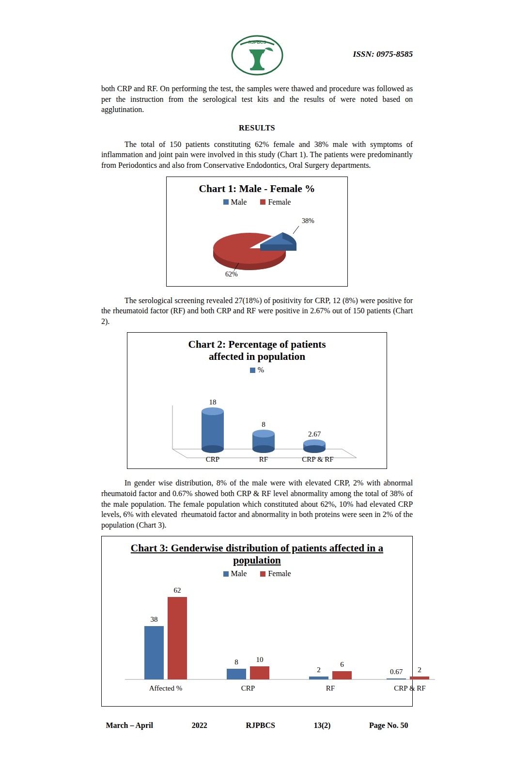RJPBCS
ISSN: 0975-8585
both CRP and RF. On performing the test, the samples were thawed and procedure was followed as per the instruction from the serological test kits and the results of were noted based on agglutination.
RESULTS
The total of 150 patients constituting 62% female and 38% male with symptoms of inflammation and joint pain were involved in this study (Chart 1). The patients were predominantly from Periodontics and also from Conservative Endodontics, Oral Surgery departments.
Chart 1: Male - Female %
Male Female
38% 62%
The serological screening revealed 27(18%) of positivity for CRP, 12 (8%) were positive for the rheumatoid factor (RF) and both CRP and RF were positive in 2.67% out of 150 patients (Chart 2).
Chart 2: Percentage of patients
affected in population
%
18 8 2.67 CRP RF CRP & RF
In gender wise distribution, 8% of the male were with elevated CRP, 2% with abnormal rheumatoid factor and 0.67% showed both CRP & RF level abnormality among the total of 38% of the male population. The female population which constituted about 62%, 10% had elevated CRP levels, 6% with elevated rheumatoid factor and abnormality in both proteins were seen in 2% of the population (Chart 3).
Chart 3: Genderwise distribution of patients affected in a
population
Male Female
38 62 Affected % 8 10 CRP 2 6 RF 0.67 2 CRP & RF
March – April 2022 RJPBCS 13(2) Page No. 50